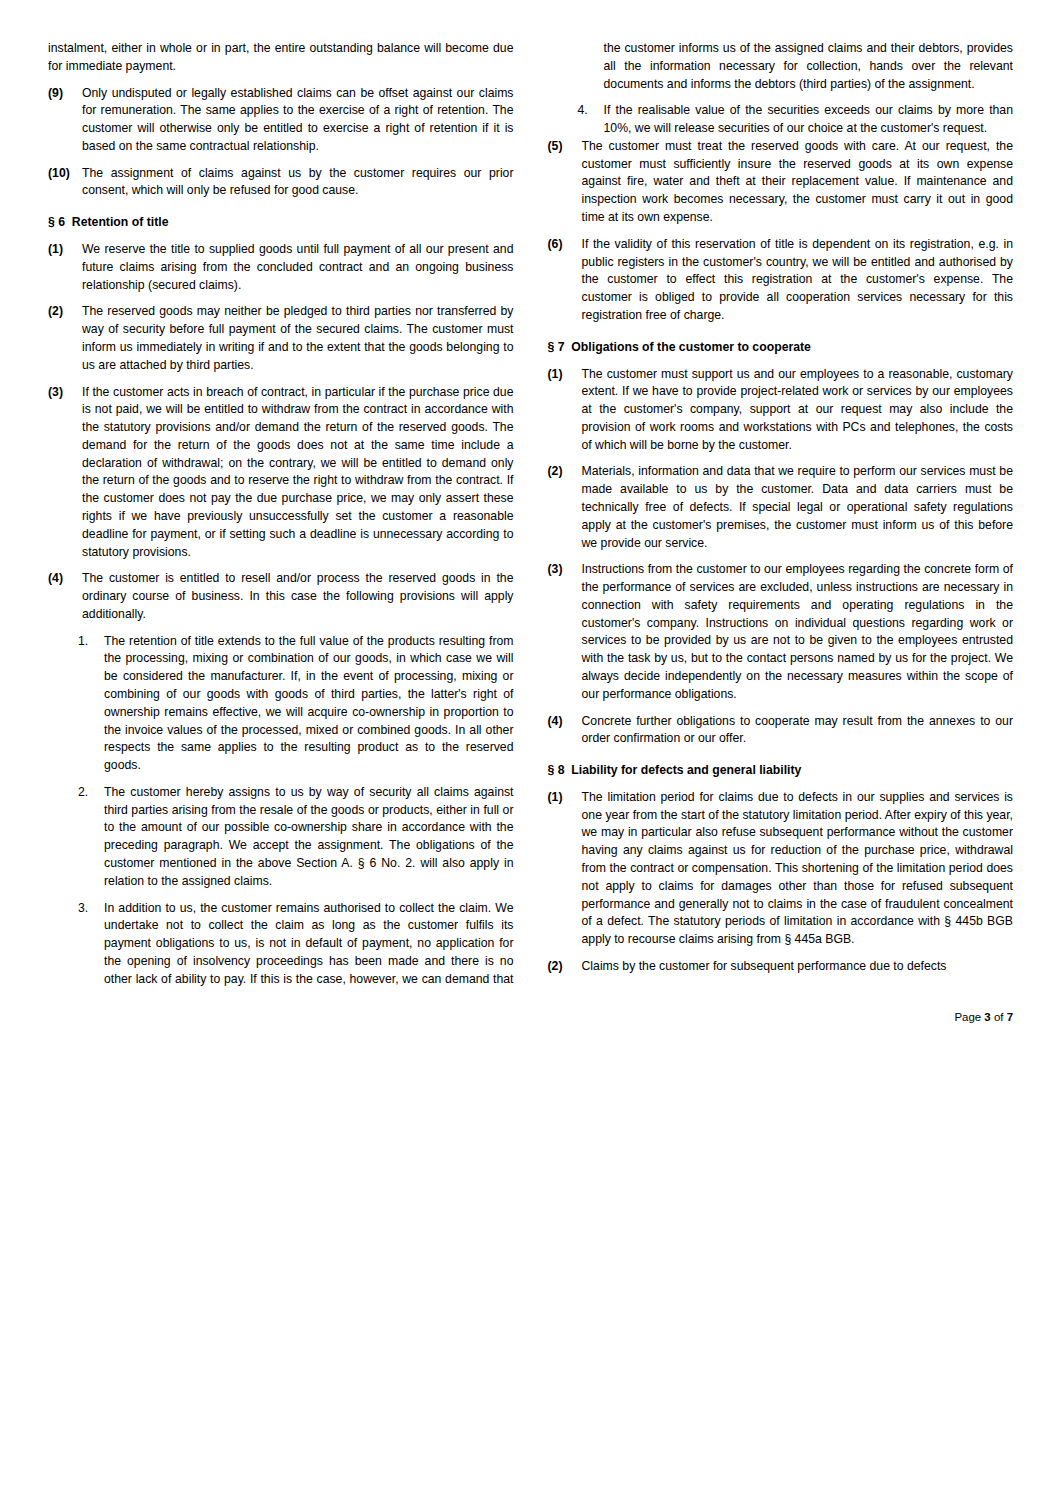instalment, either in whole or in part, the entire outstanding balance will become due for immediate payment.
(9)
Only undisputed or legally established claims can be offset against our claims for remuneration. The same applies to the exercise of a right of retention. The customer will otherwise only be entitled to exercise a right of retention if it is based on the same contractual relationship.
(10)
The assignment of claims against us by the customer requires our prior consent, which will only be refused for good cause.
§ 6 Retention of title
(1)
We reserve the title to supplied goods until full payment of all our present and future claims arising from the concluded contract and an ongoing business relationship (secured claims).
(2)
The reserved goods may neither be pledged to third parties nor transferred by way of security before full payment of the secured claims. The customer must inform us immediately in writing if and to the extent that the goods belonging to us are attached by third parties.
(3)
If the customer acts in breach of contract, in particular if the purchase price due is not paid, we will be entitled to withdraw from the contract in accordance with the statutory provisions and/or demand the return of the reserved goods. The demand for the return of the goods does not at the same time include a declaration of withdrawal; on the contrary, we will be entitled to demand only the return of the goods and to reserve the right to withdraw from the contract. If the customer does not pay the due purchase price, we may only assert these rights if we have previously unsuccessfully set the customer a reasonable deadline for payment, or if setting such a deadline is unnecessary according to statutory provisions.
(4)
The customer is entitled to resell and/or process the reserved goods in the ordinary course of business. In this case the following provisions will apply additionally.
1.
The retention of title extends to the full value of the products resulting from the processing, mixing or combination of our goods, in which case we will be considered the manufacturer. If, in the event of processing, mixing or combining of our goods with goods of third parties, the latter's right of ownership remains effective, we will acquire co-ownership in proportion to the invoice values of the processed, mixed or combined goods. In all other respects the same applies to the resulting product as to the reserved goods.
2.
The customer hereby assigns to us by way of security all claims against third parties arising from the resale of the goods or products, either in full or to the amount of our possible co-ownership share in accordance with the preceding paragraph. We accept the assignment. The obligations of the customer mentioned in the above Section A. § 6 No. 2. will also apply in relation to the assigned claims.
3.
In addition to us, the customer remains authorised to collect the claim. We undertake not to collect the claim as long as the customer fulfils its payment obligations to us, is not in default of payment, no application for the opening of insolvency proceedings has been made and there is no other lack of ability to pay. If this is the case, however, we can demand that the customer informs us of the assigned claims and their debtors, provides all the information necessary for collection, hands over the relevant documents and informs the debtors (third parties) of the assignment.
4.
If the realisable value of the securities exceeds our claims by more than 10%, we will release securities of our choice at the customer's request.
(5)
The customer must treat the reserved goods with care. At our request, the customer must sufficiently insure the reserved goods at its own expense against fire, water and theft at their replacement value. If maintenance and inspection work becomes necessary, the customer must carry it out in good time at its own expense.
(6)
If the validity of this reservation of title is dependent on its registration, e.g. in public registers in the customer's country, we will be entitled and authorised by the customer to effect this registration at the customer's expense. The customer is obliged to provide all cooperation services necessary for this registration free of charge.
§ 7 Obligations of the customer to cooperate
(1)
The customer must support us and our employees to a reasonable, customary extent. If we have to provide project-related work or services by our employees at the customer's company, support at our request may also include the provision of work rooms and workstations with PCs and telephones, the costs of which will be borne by the customer.
(2)
Materials, information and data that we require to perform our services must be made available to us by the customer. Data and data carriers must be technically free of defects. If special legal or operational safety regulations apply at the customer's premises, the customer must inform us of this before we provide our service.
(3)
Instructions from the customer to our employees regarding the concrete form of the performance of services are excluded, unless instructions are necessary in connection with safety requirements and operating regulations in the customer's company. Instructions on individual questions regarding work or services to be provided by us are not to be given to the employees entrusted with the task by us, but to the contact persons named by us for the project. We always decide independently on the necessary measures within the scope of our performance obligations.
(4)
Concrete further obligations to cooperate may result from the annexes to our order confirmation or our offer.
§ 8 Liability for defects and general liability
(1)
The limitation period for claims due to defects in our supplies and services is one year from the start of the statutory limitation period. After expiry of this year, we may in particular also refuse subsequent performance without the customer having any claims against us for reduction of the purchase price, withdrawal from the contract or compensation. This shortening of the limitation period does not apply to claims for damages other than those for refused subsequent performance and generally not to claims in the case of fraudulent concealment of a defect. The statutory periods of limitation in accordance with § 445b BGB apply to recourse claims arising from § 445a BGB.
(2)
Claims by the customer for subsequent performance due to defects
Page 3 of 7